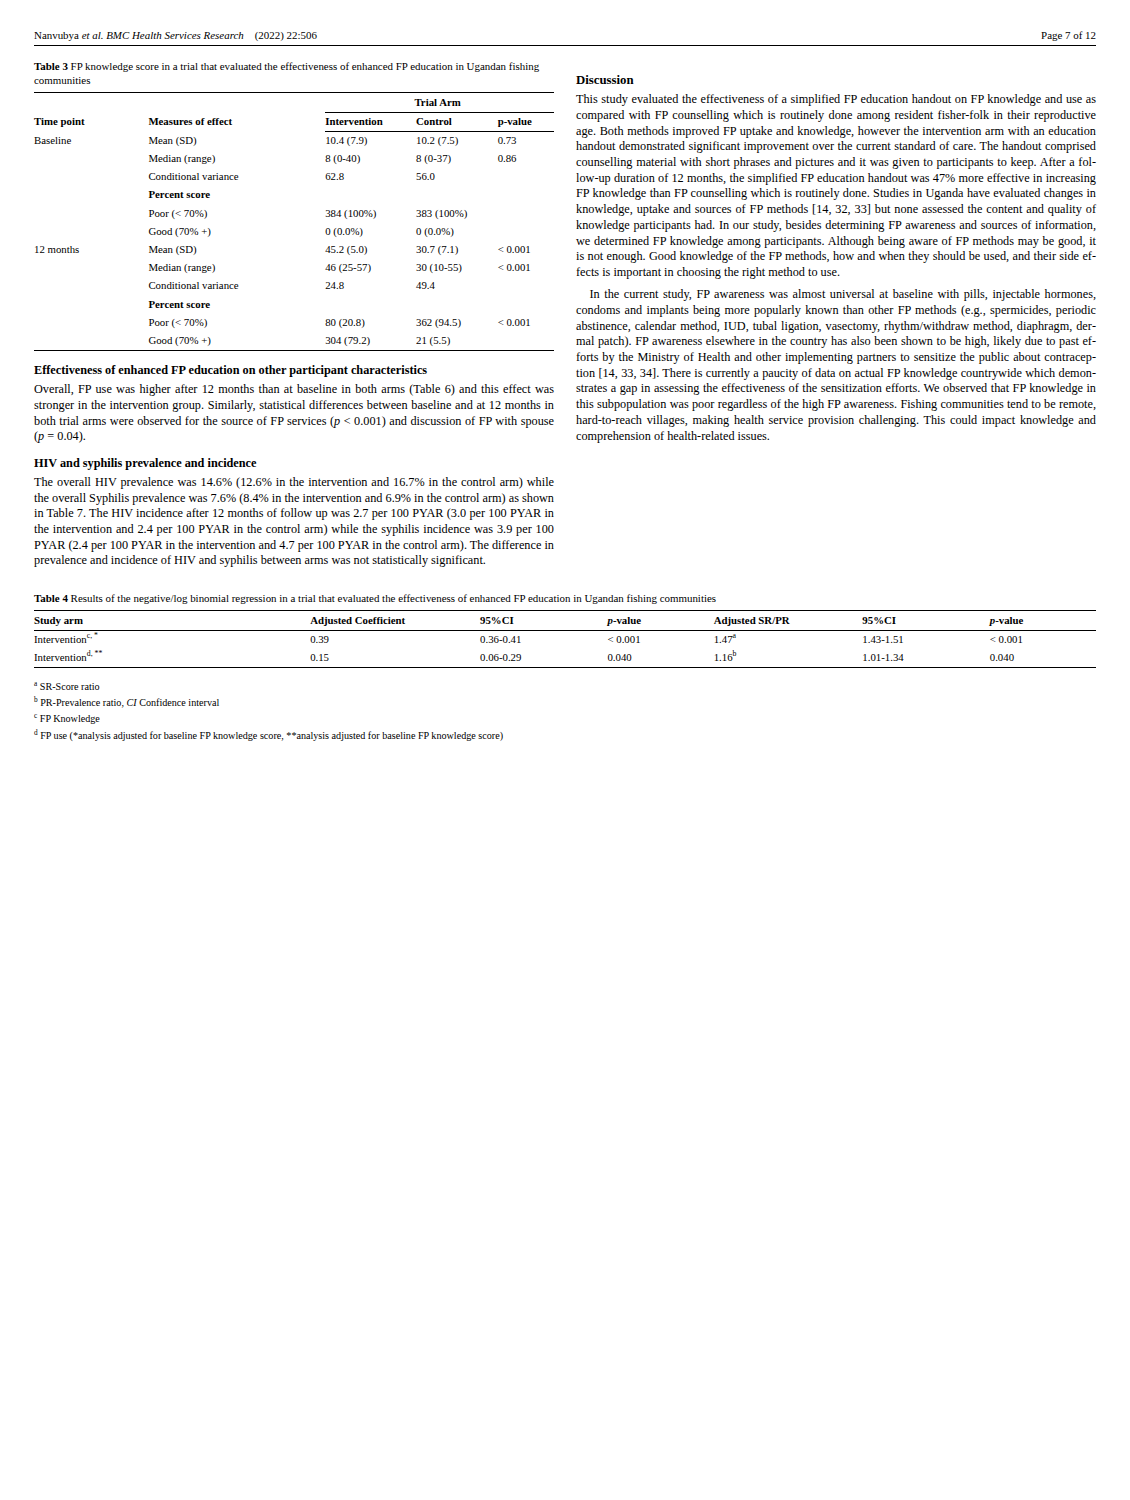Nanvubya et al. BMC Health Services Research (2022) 22:506
Page 7 of 12
Table 3 FP knowledge score in a trial that evaluated the effectiveness of enhanced FP education in Ugandan fishing communities
| Time point | Measures of effect | Trial Arm |
| --- | --- | --- |
| Intervention | Control | p-value |
| Baseline | Mean (SD) | 10.4 (7.9) | 10.2 (7.5) | 0.73 |
| | Median (range) | 8 (0-40) | 8 (0-37) | 0.86 |
| | Conditional variance | 62.8 | 56.0 | |
| | Percent score | | | |
| | Poor (< 70%) | 384 (100%) | 383 (100%) | |
| | Good (70% +) | 0 (0.0%) | 0 (0.0%) | |
| 12 months | Mean (SD) | 45.2 (5.0) | 30.7 (7.1) | < 0.001 |
| | Median (range) | 46 (25-57) | 30 (10-55) | < 0.001 |
| | Conditional variance | 24.8 | 49.4 | |
| | Percent score | | | |
| | Poor (< 70%) | 80 (20.8) | 362 (94.5) | < 0.001 |
| | Good (70% +) | 304 (79.2) | 21 (5.5) | |
Effectiveness of enhanced FP education on other participant characteristics
Overall, FP use was higher after 12 months than at baseline in both arms (Table 6) and this effect was stronger in the intervention group. Similarly, statistical differences between baseline and at 12 months in both trial arms were observed for the source of FP services (p < 0.001) and discussion of FP with spouse (p = 0.04).
HIV and syphilis prevalence and incidence
The overall HIV prevalence was 14.6% (12.6% in the intervention and 16.7% in the control arm) while the overall Syphilis prevalence was 7.6% (8.4% in the intervention and 6.9% in the control arm) as shown in Table 7. The HIV incidence after 12 months of follow up was 2.7 per 100 PYAR (3.0 per 100 PYAR in the intervention and 2.4 per 100 PYAR in the control arm) while the syphilis incidence was 3.9 per 100 PYAR (2.4 per 100 PYAR in the intervention and 4.7 per 100 PYAR in the control arm). The difference in prevalence and incidence of HIV and syphilis between arms was not statistically significant.
Discussion
This study evaluated the effectiveness of a simplified FP education handout on FP knowledge and use as compared with FP counselling which is routinely done among resident fisher-folk in their reproductive age. Both methods improved FP uptake and knowledge, however the intervention arm with an education handout demonstrated significant improvement over the current standard of care. The handout comprised counselling material with short phrases and pictures and it was given to participants to keep. After a follow-up duration of 12 months, the simplified FP education handout was 47% more effective in increasing FP knowledge than FP counselling which is routinely done. Studies in Uganda have evaluated changes in knowledge, uptake and sources of FP methods [14, 32, 33] but none assessed the content and quality of knowledge participants had. In our study, besides determining FP awareness and sources of information, we determined FP knowledge among participants. Although being aware of FP methods may be good, it is not enough. Good knowledge of the FP methods, how and when they should be used, and their side effects is important in choosing the right method to use.
In the current study, FP awareness was almost universal at baseline with pills, injectable hormones, condoms and implants being more popularly known than other FP methods (e.g., spermicides, periodic abstinence, calendar method, IUD, tubal ligation, vasectomy, rhythm/withdraw method, diaphragm, dermal patch). FP awareness elsewhere in the country has also been shown to be high, likely due to past efforts by the Ministry of Health and other implementing partners to sensitize the public about contraception [14, 33, 34]. There is currently a paucity of data on actual FP knowledge countrywide which demonstrates a gap in assessing the effectiveness of the sensitization efforts. We observed that FP knowledge in this subpopulation was poor regardless of the high FP awareness. Fishing communities tend to be remote, hard-to-reach villages, making health service provision challenging. This could impact knowledge and comprehension of health-related issues.
Table 4 Results of the negative/log binomial regression in a trial that evaluated the effectiveness of enhanced FP education in Ugandan fishing communities
| Study arm | Adjusted Coefficient | 95%CI | p -value | Adjusted SR/PR | 95%CI | p -value |
| --- | --- | --- | --- | --- | --- | --- |
| Intervention c, * | 0.39 | 0.36-0.41 | < 0.001 | 1.47 a | 1.43-1.51 | < 0.001 |
| Intervention d, ** | 0.15 | 0.06-0.29 | 0.040 | 1.16 b | 1.01-1.34 | 0.040 |
a SR-Score ratio
b PR-Prevalence ratio, CI Confidence interval
c FP Knowledge
d FP use (*analysis adjusted for baseline FP knowledge score, **analysis adjusted for baseline FP knowledge score)